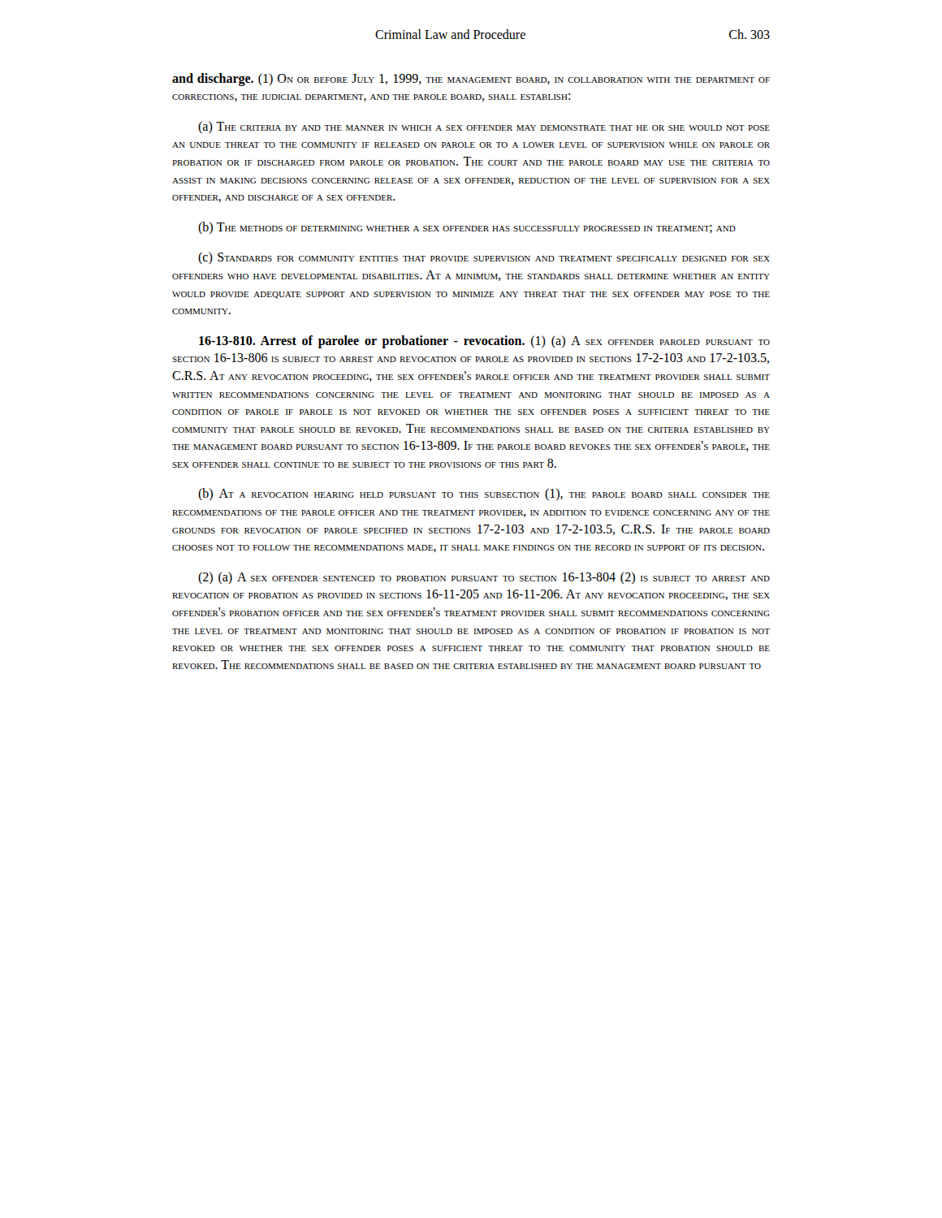Criminal Law and Procedure
Ch. 303
and discharge. (1) On or before July 1, 1999, the management board, in collaboration with the department of corrections, the judicial department, and the parole board, shall establish:
(a) The criteria by and the manner in which a sex offender may demonstrate that he or she would not pose an undue threat to the community if released on parole or to a lower level of supervision while on parole or probation or if discharged from parole or probation. The court and the parole board may use the criteria to assist in making decisions concerning release of a sex offender, reduction of the level of supervision for a sex offender, and discharge of a sex offender.
(b) The methods of determining whether a sex offender has successfully progressed in treatment; and
(c) Standards for community entities that provide supervision and treatment specifically designed for sex offenders who have developmental disabilities. At a minimum, the standards shall determine whether an entity would provide adequate support and supervision to minimize any threat that the sex offender may pose to the community.
16-13-810. Arrest of parolee or probationer - revocation. (1) (a) A sex offender paroled pursuant to section 16-13-806 is subject to arrest and revocation of parole as provided in sections 17-2-103 and 17-2-103.5, C.R.S. At any revocation proceeding, the sex offender's parole officer and the treatment provider shall submit written recommendations concerning the level of treatment and monitoring that should be imposed as a condition of parole if parole is not revoked or whether the sex offender poses a sufficient threat to the community that parole should be revoked. The recommendations shall be based on the criteria established by the management board pursuant to section 16-13-809. If the parole board revokes the sex offender's parole, the sex offender shall continue to be subject to the provisions of this part 8.
(b) At a revocation hearing held pursuant to this subsection (1), the parole board shall consider the recommendations of the parole officer and the treatment provider, in addition to evidence concerning any of the grounds for revocation of parole specified in sections 17-2-103 and 17-2-103.5, C.R.S. If the parole board chooses not to follow the recommendations made, it shall make findings on the record in support of its decision.
(2) (a) A sex offender sentenced to probation pursuant to section 16-13-804 (2) is subject to arrest and revocation of probation as provided in sections 16-11-205 and 16-11-206. At any revocation proceeding, the sex offender's probation officer and the sex offender's treatment provider shall submit recommendations concerning the level of treatment and monitoring that should be imposed as a condition of probation if probation is not revoked or whether the sex offender poses a sufficient threat to the community that probation should be revoked. The recommendations shall be based on the criteria established by the management board pursuant to